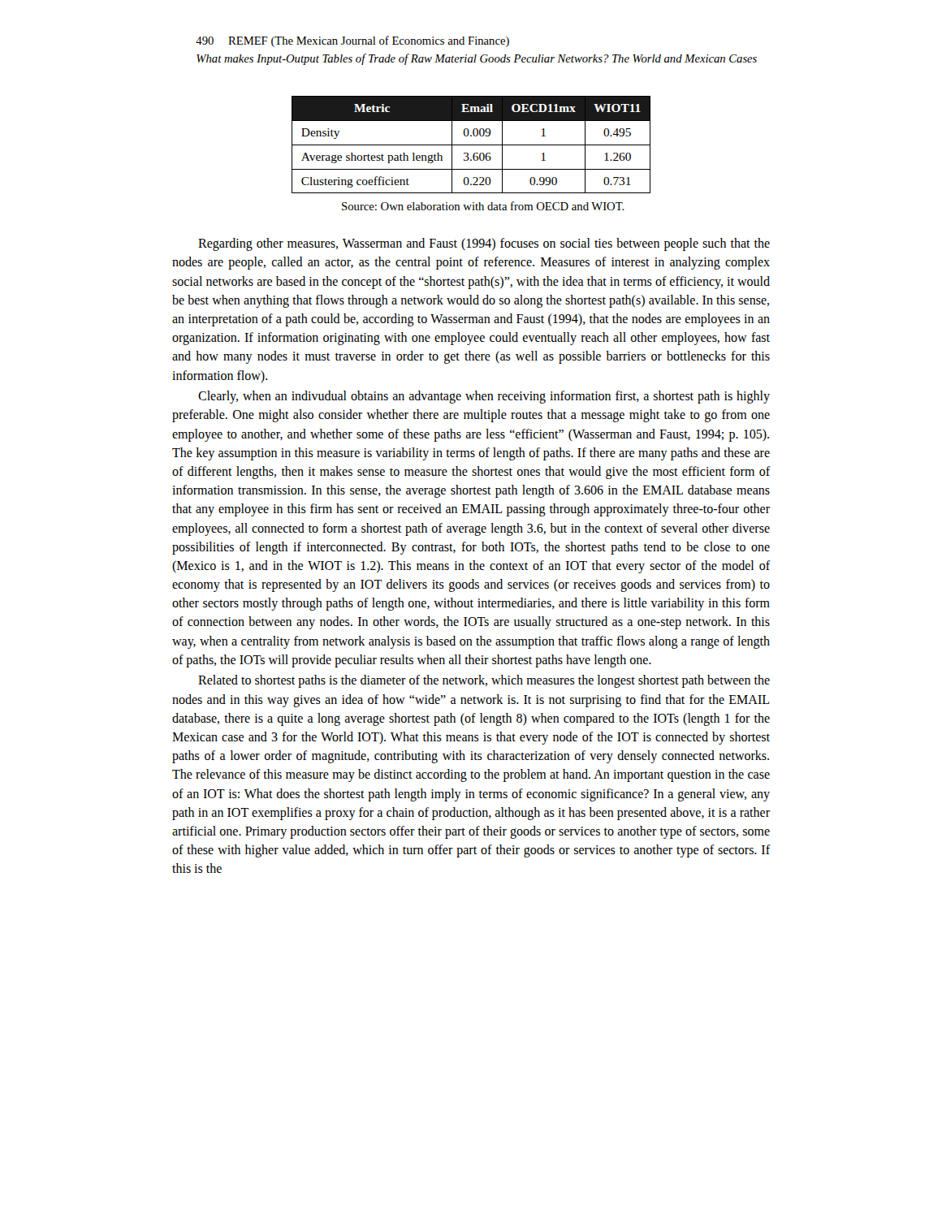490 REMEF (The Mexican Journal of Economics and Finance)
What makes Input-Output Tables of Trade of Raw Material Goods Peculiar Networks? The World and Mexican Cases
| Metric | Email | OECD11mx | WIOT11 |
| --- | --- | --- | --- |
| Density | 0.009 | 1 | 0.495 |
| Average shortest path length | 3.606 | 1 | 1.260 |
| Clustering coefficient | 0.220 | 0.990 | 0.731 |
Source: Own elaboration with data from OECD and WIOT.
Regarding other measures, Wasserman and Faust (1994) focuses on social ties between people such that the nodes are people, called an actor, as the central point of reference. Measures of interest in analyzing complex social networks are based in the concept of the “shortest path(s)”, with the idea that in terms of efficiency, it would be best when anything that flows through a network would do so along the shortest path(s) available. In this sense, an interpretation of a path could be, according to Wasserman and Faust (1994), that the nodes are employees in an organization. If information originating with one employee could eventually reach all other employees, how fast and how many nodes it must traverse in order to get there (as well as possible barriers or bottlenecks for this information flow).
Clearly, when an indivudual obtains an advantage when receiving information first, a shortest path is highly preferable. One might also consider whether there are multiple routes that a message might take to go from one employee to another, and whether some of these paths are less “efficient” (Wasserman and Faust, 1994; p. 105). The key assumption in this measure is variability in terms of length of paths. If there are many paths and these are of different lengths, then it makes sense to measure the shortest ones that would give the most efficient form of information transmission. In this sense, the average shortest path length of 3.606 in the EMAIL database means that any employee in this firm has sent or received an EMAIL passing through approximately three-to-four other employees, all connected to form a shortest path of average length 3.6, but in the context of several other diverse possibilities of length if interconnected. By contrast, for both IOTs, the shortest paths tend to be close to one (Mexico is 1, and in the WIOT is 1.2). This means in the context of an IOT that every sector of the model of economy that is represented by an IOT delivers its goods and services (or receives goods and services from) to other sectors mostly through paths of length one, without intermediaries, and there is little variability in this form of connection between any nodes. In other words, the IOTs are usually structured as a one-step network. In this way, when a centrality from network analysis is based on the assumption that traffic flows along a range of length of paths, the IOTs will provide peculiar results when all their shortest paths have length one.
Related to shortest paths is the diameter of the network, which measures the longest shortest path between the nodes and in this way gives an idea of how “wide” a network is. It is not surprising to find that for the EMAIL database, there is a quite a long average shortest path (of length 8) when compared to the IOTs (length 1 for the Mexican case and 3 for the World IOT). What this means is that every node of the IOT is connected by shortest paths of a lower order of magnitude, contributing with its characterization of very densely connected networks. The relevance of this measure may be distinct according to the problem at hand. An important question in the case of an IOT is: What does the shortest path length imply in terms of economic significance? In a general view, any path in an IOT exemplifies a proxy for a chain of production, although as it has been presented above, it is a rather artificial one. Primary production sectors offer their part of their goods or services to another type of sectors, some of these with higher value added, which in turn offer part of their goods or services to another type of sectors. If this is the